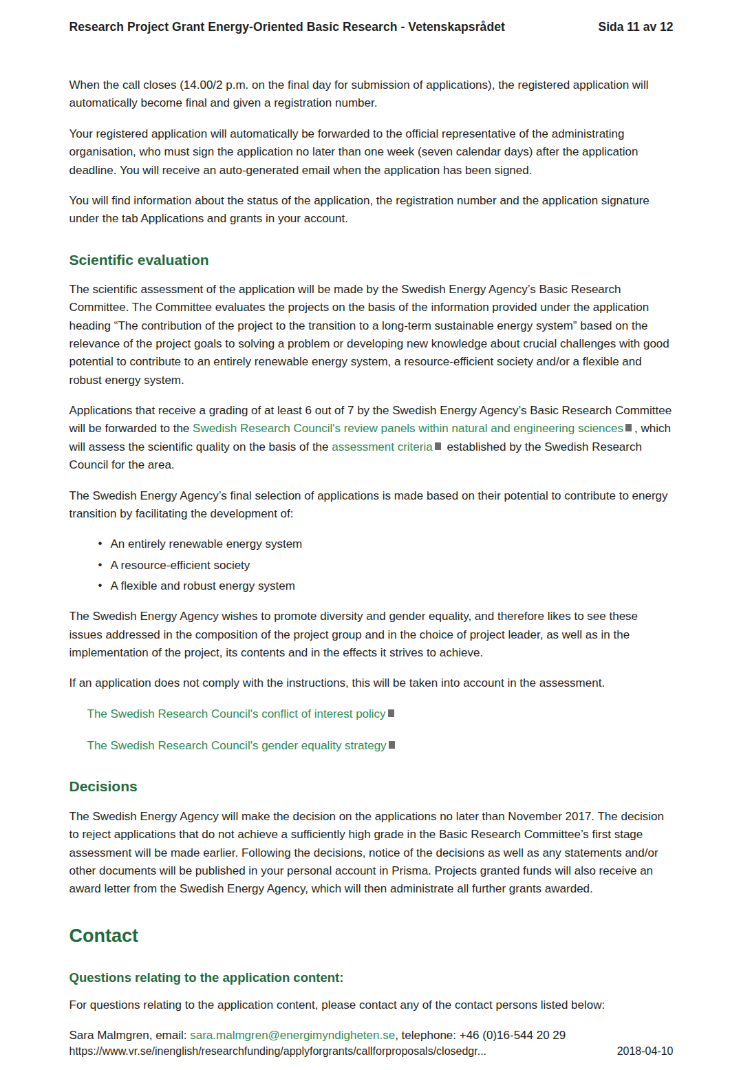Research Project Grant Energy-Oriented Basic Research - Vetenskapsrådet
Sida 11 av 12
When the call closes (14.00/2 p.m. on the final day for submission of applications), the registered application will automatically become final and given a registration number.
Your registered application will automatically be forwarded to the official representative of the administrating organisation, who must sign the application no later than one week (seven calendar days) after the application deadline. You will receive an auto-generated email when the application has been signed.
You will find information about the status of the application, the registration number and the application signature under the tab Applications and grants in your account.
Scientific evaluation
The scientific assessment of the application will be made by the Swedish Energy Agency’s Basic Research Committee. The Committee evaluates the projects on the basis of the information provided under the application heading “The contribution of the project to the transition to a long-term sustainable energy system” based on the relevance of the project goals to solving a problem or developing new knowledge about crucial challenges with good potential to contribute to an entirely renewable energy system, a resource-efficient society and/or a flexible and robust energy system.
Applications that receive a grading of at least 6 out of 7 by the Swedish Energy Agency’s Basic Research Committee will be forwarded to the Swedish Research Council's review panels within natural and engineering sciences , which will assess the scientific quality on the basis of the assessment criteria established by the Swedish Research Council for the area.
The Swedish Energy Agency’s final selection of applications is made based on their potential to contribute to energy transition by facilitating the development of:
An entirely renewable energy system
A resource-efficient society
A flexible and robust energy system
The Swedish Energy Agency wishes to promote diversity and gender equality, and therefore likes to see these issues addressed in the composition of the project group and in the choice of project leader, as well as in the implementation of the project, its contents and in the effects it strives to achieve.
If an application does not comply with the instructions, this will be taken into account in the assessment.
The Swedish Research Council's conflict of interest policy
The Swedish Research Council's gender equality strategy
Decisions
The Swedish Energy Agency will make the decision on the applications no later than November 2017. The decision to reject applications that do not achieve a sufficiently high grade in the Basic Research Committee’s first stage assessment will be made earlier. Following the decisions, notice of the decisions as well as any statements and/or other documents will be published in your personal account in Prisma. Projects granted funds will also receive an award letter from the Swedish Energy Agency, which will then administrate all further grants awarded.
Contact
Questions relating to the application content:
For questions relating to the application content, please contact any of the contact persons listed below:
Sara Malmgren, email: sara.malmgren@energimyndigheten.se, telephone: +46 (0)16-544 20 29
https://www.vr.se/inenglish/researchfunding/applyforgrants/callforproposals/closedgr...
2018-04-10